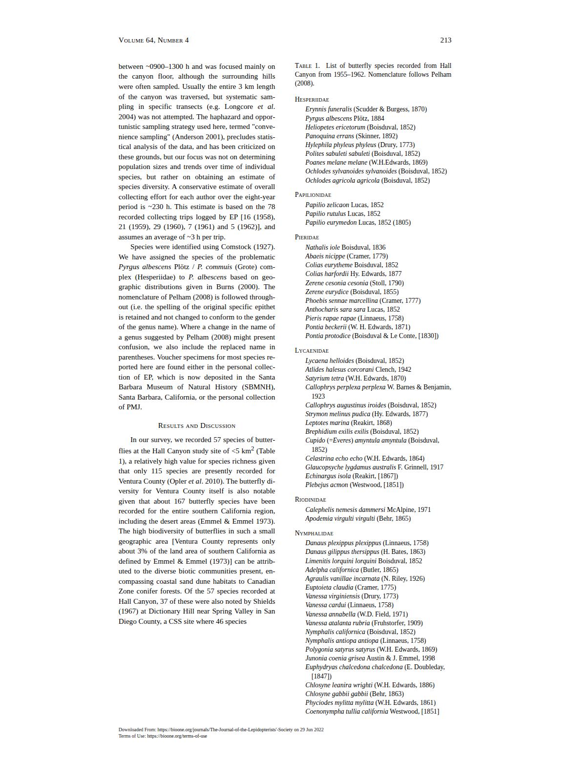Volume 64, Number 4 213
between ~0900–1300 h and was focused mainly on the canyon floor, although the surrounding hills were often sampled. Usually the entire 3 km length of the canyon was traversed, but systematic sampling in specific transects (e.g. Longcore et al. 2004) was not attempted. The haphazard and opportunistic sampling strategy used here, termed "convenience sampling" (Anderson 2001), precludes statistical analysis of the data, and has been criticized on these grounds, but our focus was not on determining population sizes and trends over time of individual species, but rather on obtaining an estimate of species diversity. A conservative estimate of overall collecting effort for each author over the eight-year period is ~230 h. This estimate is based on the 78 recorded collecting trips logged by EP [16 (1958), 21 (1959), 29 (1960), 7 (1961) and 5 (1962)], and assumes an average of ~3 h per trip.
Species were identified using Comstock (1927). We have assigned the species of the problematic Pyrgus albescens Plötz / P. commuis (Grote) complex (Hesperiidae) to P. albescens based on geographic distributions given in Burns (2000). The nomenclature of Pelham (2008) is followed throughout (i.e. the spelling of the original specific epithet is retained and not changed to conform to the gender of the genus name). Where a change in the name of a genus suggested by Pelham (2008) might present confusion, we also include the replaced name in parentheses. Voucher specimens for most species reported here are found either in the personal collection of EP, which is now deposited in the Santa Barbara Museum of Natural History (SBMNH), Santa Barbara, California, or the personal collection of PMJ.
Results and Discussion
In our survey, we recorded 57 species of butterflies at the Hall Canyon study site of <5 km2 (Table 1), a relatively high value for species richness given that only 115 species are presently recorded for Ventura County (Opler et al. 2010). The butterfly diversity for Ventura County itself is also notable given that about 167 butterfly species have been recorded for the entire southern California region, including the desert areas (Emmel & Emmel 1973). The high biodiversity of butterflies in such a small geographic area [Ventura County represents only about 3% of the land area of southern California as defined by Emmel & Emmel (1973)] can be attributed to the diverse biotic communities present, encompassing coastal sand dune habitats to Canadian Zone conifer forests. Of the 57 species recorded at Hall Canyon, 37 of these were also noted by Shields (1967) at Dictionary Hill near Spring Valley in San Diego County, a CSS site where 46 species
Table 1. List of butterfly species recorded from Hall Canyon from 1955–1962. Nomenclature follows Pelham (2008).
Hesperiidae
Erynnis funeralis (Scudder & Burgess, 1870)
Pyrgus albescens Plötz, 1884
Heliopetes ericetorum (Boisduval, 1852)
Panoquina errans (Skinner, 1892)
Hylephila phyleus phyleus (Drury, 1773)
Polites sabuleti sabuleti (Boisduval, 1852)
Poanes melane melane (W.H.Edwards, 1869)
Ochlodes sylvanoides sylvanoides (Boisduval, 1852)
Ochlodes agricola agricola (Boisduval, 1852)
Papilionidae
Papilio zelicaon Lucas, 1852
Papilio rutulus Lucas, 1852
Papilio eurymedon Lucas, 1852 (1805)
Pieridae
Nathalis iole Boisduval, 1836
Abaeis nicippe (Cramer, 1779)
Colias eurytheme Boisduval, 1852
Colias harfordii Hy. Edwards, 1877
Zerene cesonia cesonia (Stoll, 1790)
Zerene eurydice (Boisduval, 1855)
Phoebis sennae marcellina (Cramer, 1777)
Anthocharis sara sara Lucas, 1852
Pieris rapae rapae (Linnaeus, 1758)
Pontia beckerii (W. H. Edwards, 1871)
Pontia protodice (Boisduval & Le Conte, [1830])
Lycaenidae
Lycaena helloides (Boisduval, 1852)
Atlides halesus corcorani Clench, 1942
Satyrium tetra (W.H. Edwards, 1870)
Callophrys perplexa perplexa W. Barnes & Benjamin, 1923
Callophrys augustinus iroides (Boisduval, 1852)
Strymon melinus pudica (Hy. Edwards, 1877)
Leptotes marina (Reakirt, 1868)
Brephidium exilis exilis (Boisduval, 1852)
Cupido (=Everes) amyntula amyntula (Boisduval, 1852)
Celastrina echo echo (W.H. Edwards, 1864)
Glaucopsyche lygdamus australis F. Grinnell, 1917
Echinargus isola (Reakirt, [1867])
Plebejus acmon (Westwood, [1851])
Riodinidae
Calephelis nemesis dammersi McAlpine, 1971
Apodemia virgulti virgulti (Behr, 1865)
Nymphalidae
Danaus plexippus plexippus (Linnaeus, 1758)
Danaus gilippus thersippus (H. Bates, 1863)
Limenitis lorquini lorquini Boisduval, 1852
Adelpha californica (Butler, 1865)
Agraulis vanillae incarnata (N. Riley, 1926)
Euptoieta claudia (Cramer, 1775)
Vanessa virginiensis (Drury, 1773)
Vanessa cardui (Linnaeus, 1758)
Vanessa annabella (W.D. Field, 1971)
Vanessa atalanta rubria (Fruhstorfer, 1909)
Nymphalis californica (Boisduval, 1852)
Nymphalis antiopa antiopa (Linnaeus, 1758)
Polygonia satyrus satyrus (W.H. Edwards, 1869)
Junonia coenia grisea Austin & J. Emmel, 1998
Euphydryas chalcedona chalcedona (E. Doubleday, [1847])
Chlosyne leanira wrighti (W.H. Edwards, 1886)
Chlosyne gabbii gabbii (Behr, 1863)
Phyciodes mylitta mylitta (W.H. Edwards, 1861)
Coenonympha tullia california Westwood, [1851]
Downloaded From: https://bioone.org/journals/The-Journal-of-the-Lepidopterists'-Society on 29 Jun 2022
Terms of Use: https://bioone.org/terms-of-use